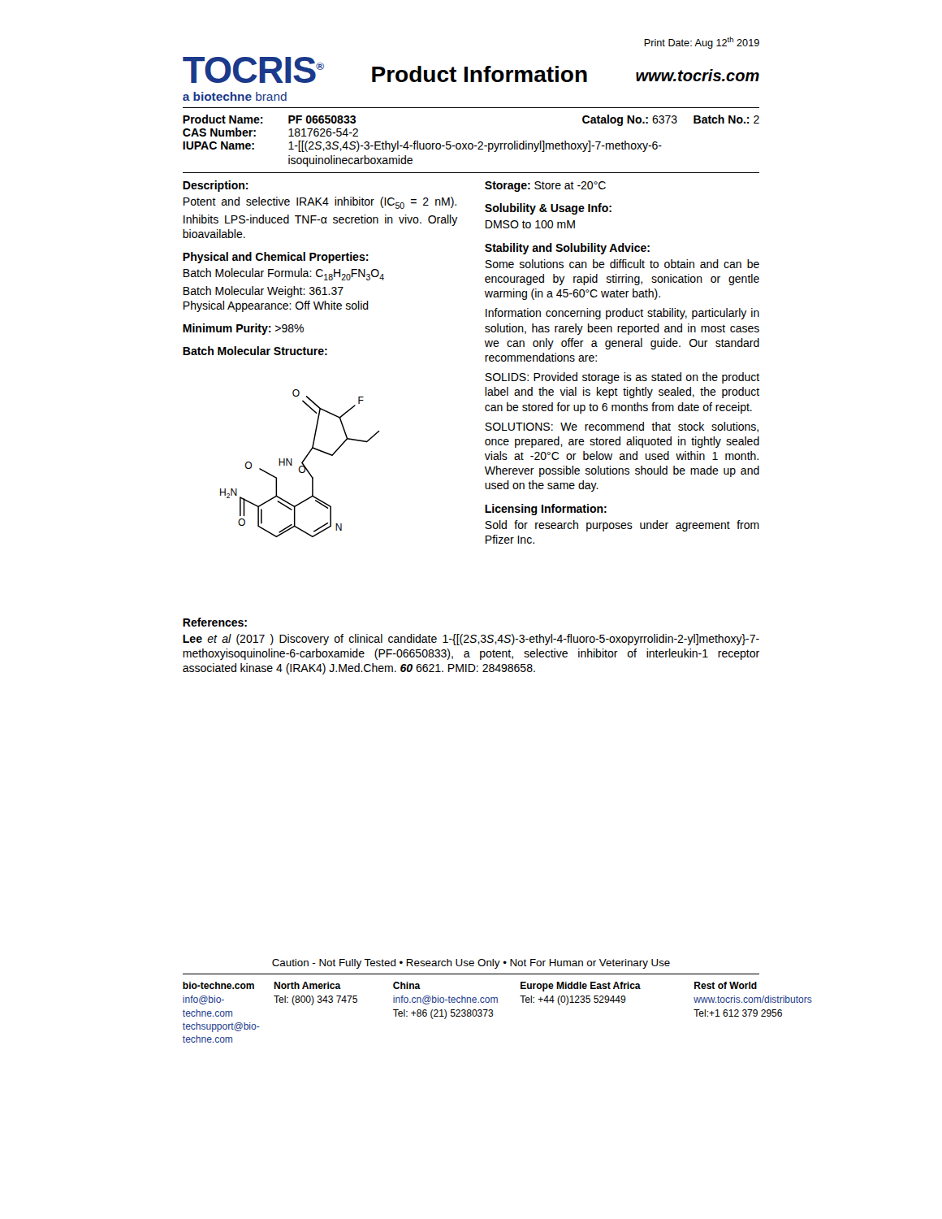Print Date: Aug 12th 2019
TOCRIS®
a bio techne brand
Product Information
www.tocris.com
Product Name:
PF 06650833
Catalog No.: 6373 Batch No.: 2
CAS Number:
1817626-54-2
IUPAC Name:
1-[[(2S,3S,4S)-3-Ethyl-4-fluoro-5-oxo-2-pyrrolidinyl]methoxy]-7-methoxy-6-isoquinolinecarboxamide
Description:
Potent and selective IRAK4 inhibitor (IC50 = 2 nM). Inhibits LPS-induced TNF-α secretion in vivo. Orally bioavailable.
Physical and Chemical Properties:
Batch Molecular Formula: C18H20FN3O4
Batch Molecular Weight: 361.37
Physical Appearance: Off White solid
Minimum Purity: >98%
Batch Molecular Structure:
O F HN O N O H2N O
Storage: Store at -20°C
Solubility & Usage Info:
DMSO to 100 mM
Stability and Solubility Advice:
Some solutions can be difficult to obtain and can be encouraged by rapid stirring, sonication or gentle warming (in a 45-60°C water bath).
Information concerning product stability, particularly in solution, has rarely been reported and in most cases we can only offer a general guide. Our standard recommendations are:
SOLIDS: Provided storage is as stated on the product label and the vial is kept tightly sealed, the product can be stored for up to 6 months from date of receipt.
SOLUTIONS: We recommend that stock solutions, once prepared, are stored aliquoted in tightly sealed vials at -20°C or below and used within 1 month. Wherever possible solutions should be made up and used on the same day.
Licensing Information:
Sold for research purposes under agreement from Pfizer Inc.
References:
Lee et al (2017 ) Discovery of clinical candidate 1-{[(2S,3S,4S)-3-ethyl-4-fluoro-5-oxopyrrolidin-2-yl]methoxy}-7-methoxyisoquinoline-6-carboxamide (PF-06650833), a potent, selective inhibitor of interleukin-1 receptor associated kinase 4 (IRAK4) J.Med.Chem. 60 6621. PMID: 28498658.
Caution - Not Fully Tested • Research Use Only • Not For Human or Veterinary Use
bio-techne.com
info@bio-techne.com
techsupport@bio-techne.com
North America
Tel: (800) 343 7475
China
info.cn@bio-techne.com
Tel: +86 (21) 52380373
Europe Middle East Africa
Tel: +44 (0)1235 529449
Rest of World
www.tocris.com/distributors
Tel:+1 612 379 2956